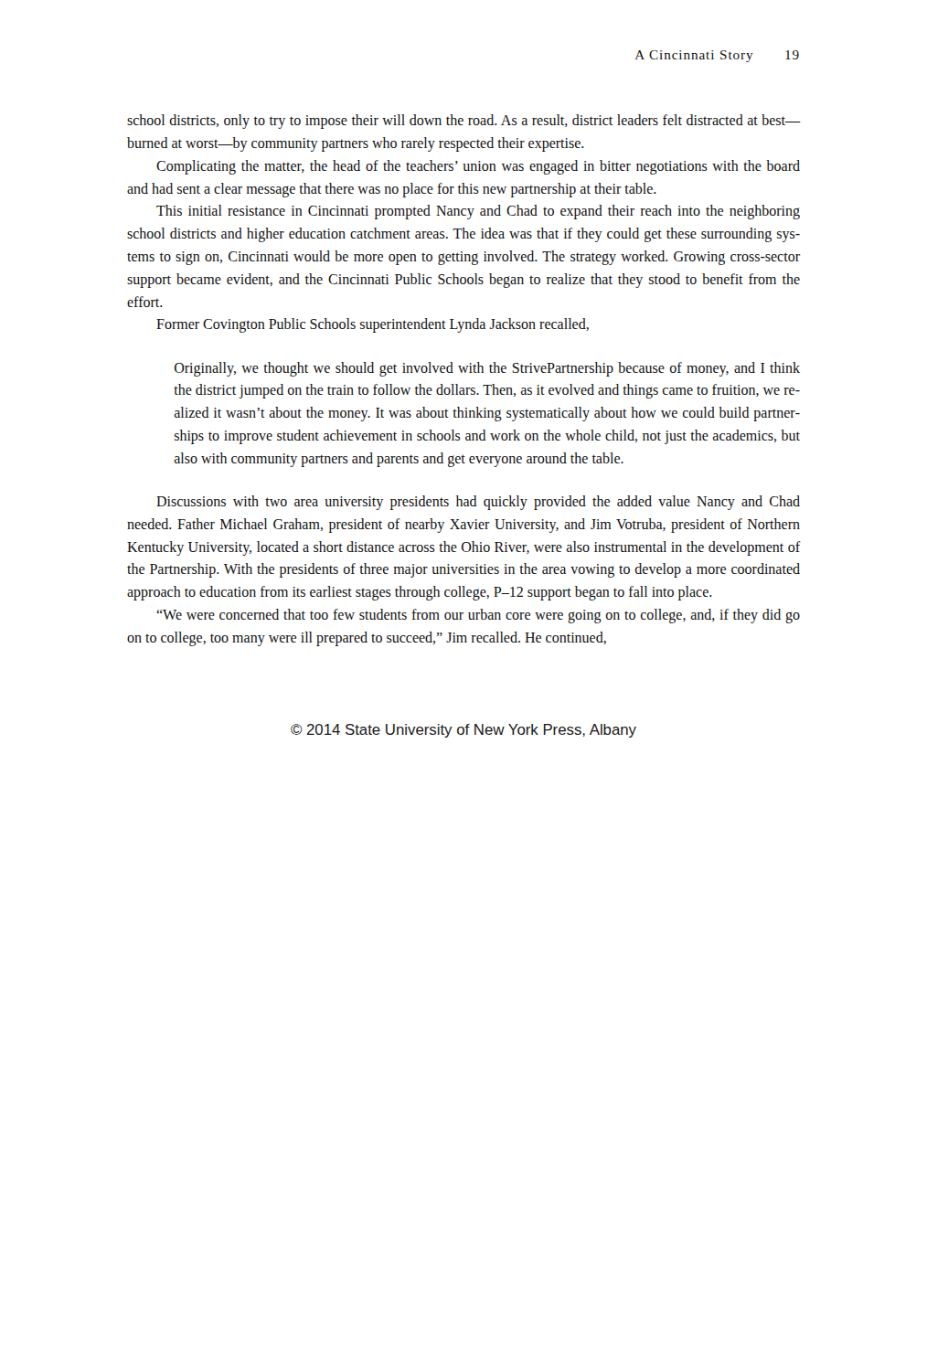A Cincinnati Story 19
school districts, only to try to impose their will down the road. As a result, district leaders felt distracted at best—burned at worst—by community partners who rarely respected their expertise.
Complicating the matter, the head of the teachers’ union was engaged in bitter negotiations with the board and had sent a clear message that there was no place for this new partnership at their table.
This initial resistance in Cincinnati prompted Nancy and Chad to expand their reach into the neighboring school districts and higher education catchment areas. The idea was that if they could get these surrounding systems to sign on, Cincinnati would be more open to getting involved. The strategy worked. Growing cross-sector support became evident, and the Cincinnati Public Schools began to realize that they stood to benefit from the effort.
Former Covington Public Schools superintendent Lynda Jackson recalled,
Originally, we thought we should get involved with the StrivePartnership because of money, and I think the district jumped on the train to follow the dollars. Then, as it evolved and things came to fruition, we realized it wasn’t about the money. It was about thinking systematically about how we could build partnerships to improve student achievement in schools and work on the whole child, not just the academics, but also with community partners and parents and get everyone around the table.
Discussions with two area university presidents had quickly provided the added value Nancy and Chad needed. Father Michael Graham, president of nearby Xavier University, and Jim Votruba, president of Northern Kentucky University, located a short distance across the Ohio River, were also instrumental in the development of the Partnership. With the presidents of three major universities in the area vowing to develop a more coordinated approach to education from its earliest stages through college, P–12 support began to fall into place.
“We were concerned that too few students from our urban core were going on to college, and, if they did go on to college, too many were ill prepared to succeed,” Jim recalled. He continued,
© 2014 State University of New York Press, Albany